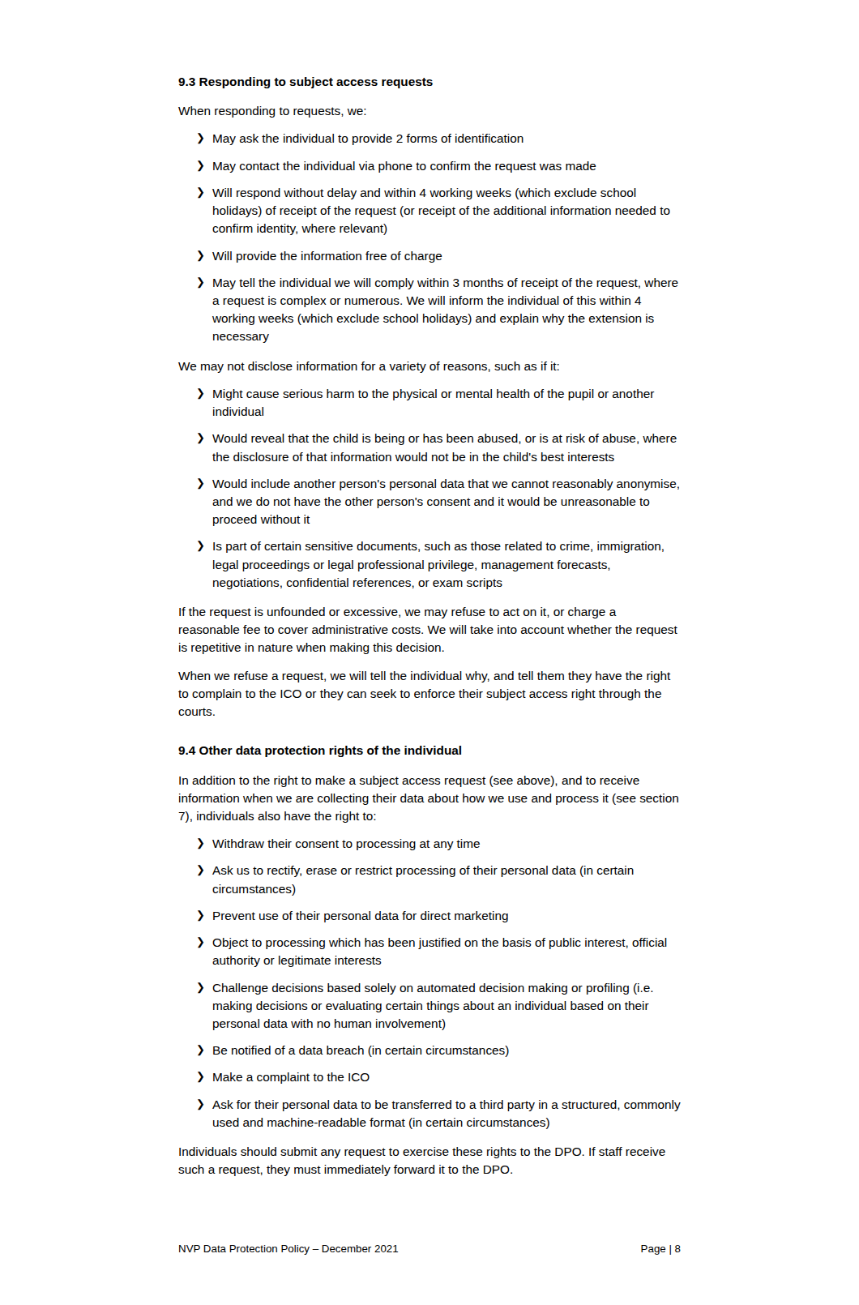9.3 Responding to subject access requests
When responding to requests, we:
May ask the individual to provide 2 forms of identification
May contact the individual via phone to confirm the request was made
Will respond without delay and within 4 working weeks (which exclude school holidays) of receipt of the request (or receipt of the additional information needed to confirm identity, where relevant)
Will provide the information free of charge
May tell the individual we will comply within 3 months of receipt of the request, where a request is complex or numerous. We will inform the individual of this within 4 working weeks (which exclude school holidays) and explain why the extension is necessary
We may not disclose information for a variety of reasons, such as if it:
Might cause serious harm to the physical or mental health of the pupil or another individual
Would reveal that the child is being or has been abused, or is at risk of abuse, where the disclosure of that information would not be in the child's best interests
Would include another person's personal data that we cannot reasonably anonymise, and we do not have the other person's consent and it would be unreasonable to proceed without it
Is part of certain sensitive documents, such as those related to crime, immigration, legal proceedings or legal professional privilege, management forecasts, negotiations, confidential references, or exam scripts
If the request is unfounded or excessive, we may refuse to act on it, or charge a reasonable fee to cover administrative costs. We will take into account whether the request is repetitive in nature when making this decision.
When we refuse a request, we will tell the individual why, and tell them they have the right to complain to the ICO or they can seek to enforce their subject access right through the courts.
9.4 Other data protection rights of the individual
In addition to the right to make a subject access request (see above), and to receive information when we are collecting their data about how we use and process it (see section 7), individuals also have the right to:
Withdraw their consent to processing at any time
Ask us to rectify, erase or restrict processing of their personal data (in certain circumstances)
Prevent use of their personal data for direct marketing
Object to processing which has been justified on the basis of public interest, official authority or legitimate interests
Challenge decisions based solely on automated decision making or profiling (i.e. making decisions or evaluating certain things about an individual based on their personal data with no human involvement)
Be notified of a data breach (in certain circumstances)
Make a complaint to the ICO
Ask for their personal data to be transferred to a third party in a structured, commonly used and machine-readable format (in certain circumstances)
Individuals should submit any request to exercise these rights to the DPO. If staff receive such a request, they must immediately forward it to the DPO.
NVP Data Protection Policy – December 2021 Page | 8